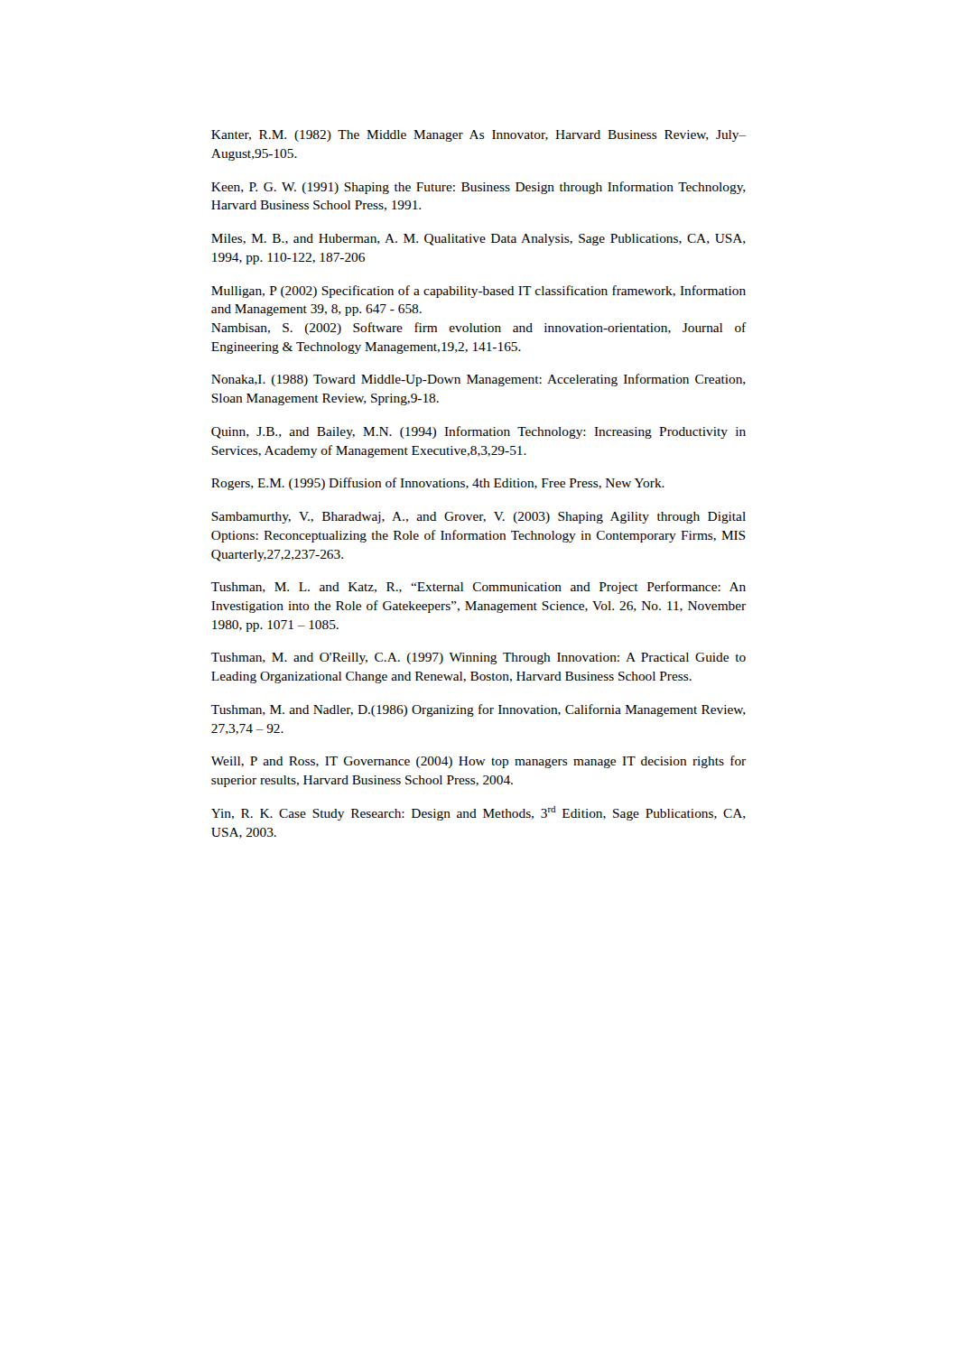Kanter, R.M. (1982) The Middle Manager As Innovator, Harvard Business Review, July–August,95-105.
Keen, P. G. W. (1991) Shaping the Future: Business Design through Information Technology, Harvard Business School Press, 1991.
Miles, M. B., and Huberman, A. M. Qualitative Data Analysis, Sage Publications, CA, USA, 1994, pp. 110-122, 187-206
Mulligan, P (2002) Specification of a capability-based IT classification framework, Information and Management 39, 8, pp. 647 - 658.
Nambisan, S. (2002) Software firm evolution and innovation-orientation, Journal of Engineering & Technology Management,19,2, 141-165.
Nonaka,I. (1988) Toward Middle-Up-Down Management: Accelerating Information Creation, Sloan Management Review, Spring,9-18.
Quinn, J.B., and Bailey, M.N. (1994) Information Technology: Increasing Productivity in Services, Academy of Management Executive,8,3,29-51.
Rogers, E.M. (1995) Diffusion of Innovations, 4th Edition, Free Press, New York.
Sambamurthy, V., Bharadwaj, A., and Grover, V. (2003) Shaping Agility through Digital Options: Reconceptualizing the Role of Information Technology in Contemporary Firms, MIS Quarterly,27,2,237-263.
Tushman, M. L. and Katz, R., “External Communication and Project Performance: An Investigation into the Role of Gatekeepers”, Management Science, Vol. 26, No. 11, November 1980, pp. 1071 – 1085.
Tushman, M. and O'Reilly, C.A. (1997) Winning Through Innovation: A Practical Guide to Leading Organizational Change and Renewal, Boston, Harvard Business School Press.
Tushman, M. and Nadler, D.(1986) Organizing for Innovation, California Management Review, 27,3,74 – 92.
Weill, P and Ross, IT Governance (2004) How top managers manage IT decision rights for superior results, Harvard Business School Press, 2004.
Yin, R. K. Case Study Research: Design and Methods, 3rd Edition, Sage Publications, CA, USA, 2003.